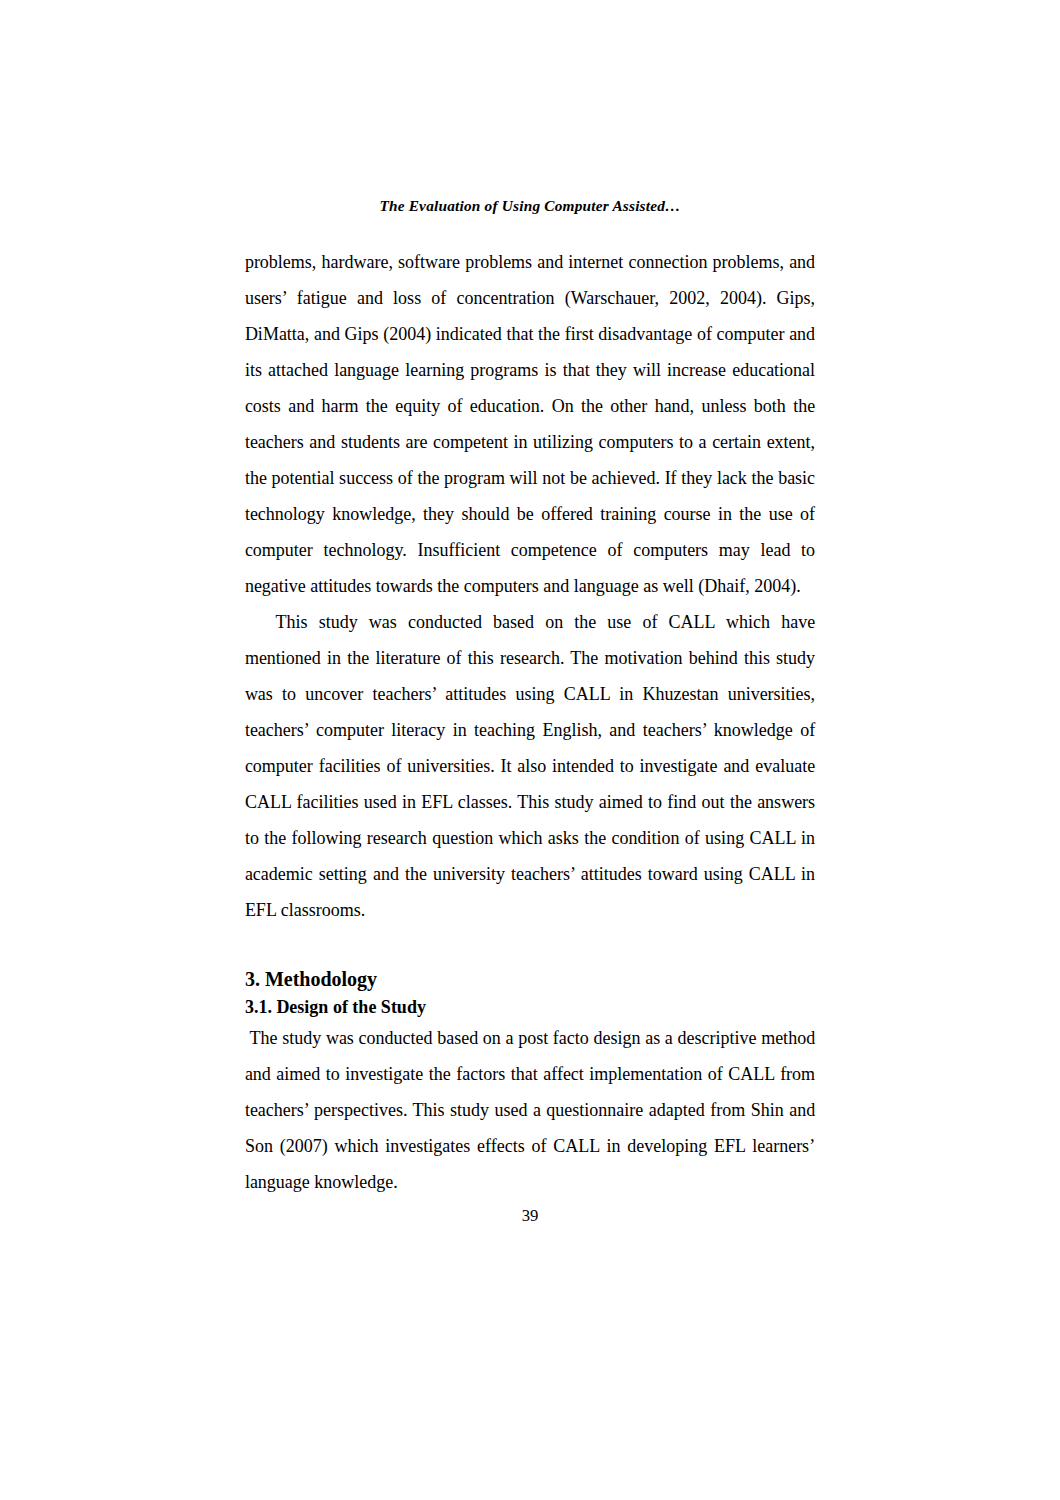The Evaluation of Using Computer Assisted…
problems, hardware, software problems and internet connection problems, and users’ fatigue and loss of concentration (Warschauer, 2002, 2004). Gips, DiMatta, and Gips (2004) indicated that the first disadvantage of computer and its attached language learning programs is that they will increase educational costs and harm the equity of education. On the other hand, unless both the teachers and students are competent in utilizing computers to a certain extent, the potential success of the program will not be achieved. If they lack the basic technology knowledge, they should be offered training course in the use of computer technology. Insufficient competence of computers may lead to negative attitudes towards the computers and language as well (Dhaif, 2004).
This study was conducted based on the use of CALL which have mentioned in the literature of this research. The motivation behind this study was to uncover teachers’ attitudes using CALL in Khuzestan universities, teachers’ computer literacy in teaching English, and teachers’ knowledge of computer facilities of universities. It also intended to investigate and evaluate CALL facilities used in EFL classes. This study aimed to find out the answers to the following research question which asks the condition of using CALL in academic setting and the university teachers’ attitudes toward using CALL in EFL classrooms.
3. Methodology
3.1. Design of the Study
The study was conducted based on a post facto design as a descriptive method and aimed to investigate the factors that affect implementation of CALL from teachers’ perspectives. This study used a questionnaire adapted from Shin and Son (2007) which investigates effects of CALL in developing EFL learners’ language knowledge.
39